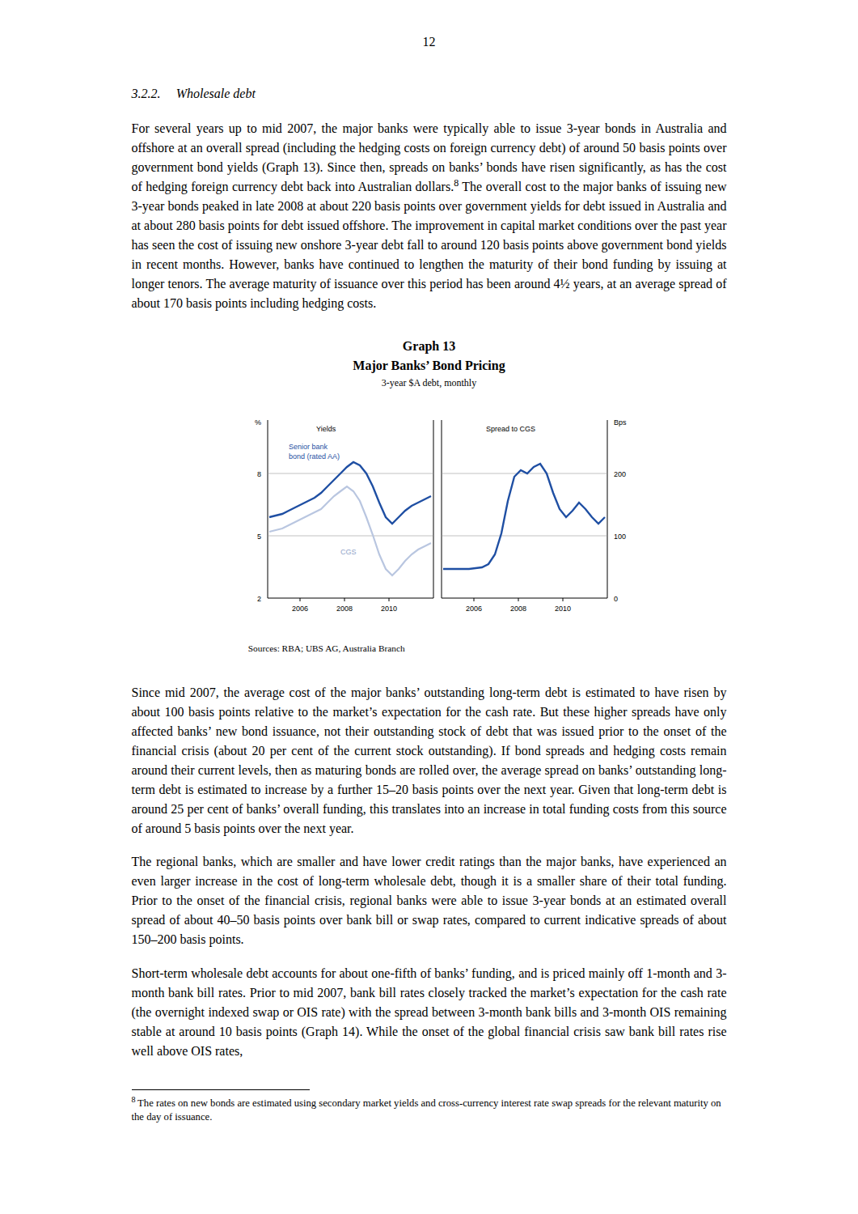12
3.2.2. Wholesale debt
For several years up to mid 2007, the major banks were typically able to issue 3-year bonds in Australia and offshore at an overall spread (including the hedging costs on foreign currency debt) of around 50 basis points over government bond yields (Graph 13). Since then, spreads on banks’ bonds have risen significantly, as has the cost of hedging foreign currency debt back into Australian dollars.8 The overall cost to the major banks of issuing new 3-year bonds peaked in late 2008 at about 220 basis points over government yields for debt issued in Australia and at about 280 basis points for debt issued offshore. The improvement in capital market conditions over the past year has seen the cost of issuing new onshore 3-year debt fall to around 120 basis points above government bond yields in recent months. However, banks have continued to lengthen the maturity of their bond funding by issuing at longer tenors. The average maturity of issuance over this period has been around 4½ years, at an average spread of about 170 basis points including hedging costs.
Graph 13
Major Banks’ Bond Pricing
3-year $A debt, monthly
% 8 5 2 Yields 2006 2008 2010 CGS Senior bank bond (rated AA) Bps 200 100 0 Spread to CGS 2006 2008 2010
Sources: RBA; UBS AG, Australia Branch
Since mid 2007, the average cost of the major banks’ outstanding long-term debt is estimated to have risen by about 100 basis points relative to the market’s expectation for the cash rate. But these higher spreads have only affected banks’ new bond issuance, not their outstanding stock of debt that was issued prior to the onset of the financial crisis (about 20 per cent of the current stock outstanding). If bond spreads and hedging costs remain around their current levels, then as maturing bonds are rolled over, the average spread on banks’ outstanding long-term debt is estimated to increase by a further 15–20 basis points over the next year. Given that long-term debt is around 25 per cent of banks’ overall funding, this translates into an increase in total funding costs from this source of around 5 basis points over the next year.
The regional banks, which are smaller and have lower credit ratings than the major banks, have experienced an even larger increase in the cost of long-term wholesale debt, though it is a smaller share of their total funding. Prior to the onset of the financial crisis, regional banks were able to issue 3-year bonds at an estimated overall spread of about 40–50 basis points over bank bill or swap rates, compared to current indicative spreads of about 150–200 basis points.
Short-term wholesale debt accounts for about one-fifth of banks’ funding, and is priced mainly off 1-month and 3-month bank bill rates. Prior to mid 2007, bank bill rates closely tracked the market’s expectation for the cash rate (the overnight indexed swap or OIS rate) with the spread between 3-month bank bills and 3-month OIS remaining stable at around 10 basis points (Graph 14). While the onset of the global financial crisis saw bank bill rates rise well above OIS rates,
8 The rates on new bonds are estimated using secondary market yields and cross-currency interest rate swap spreads for the relevant maturity on the day of issuance.